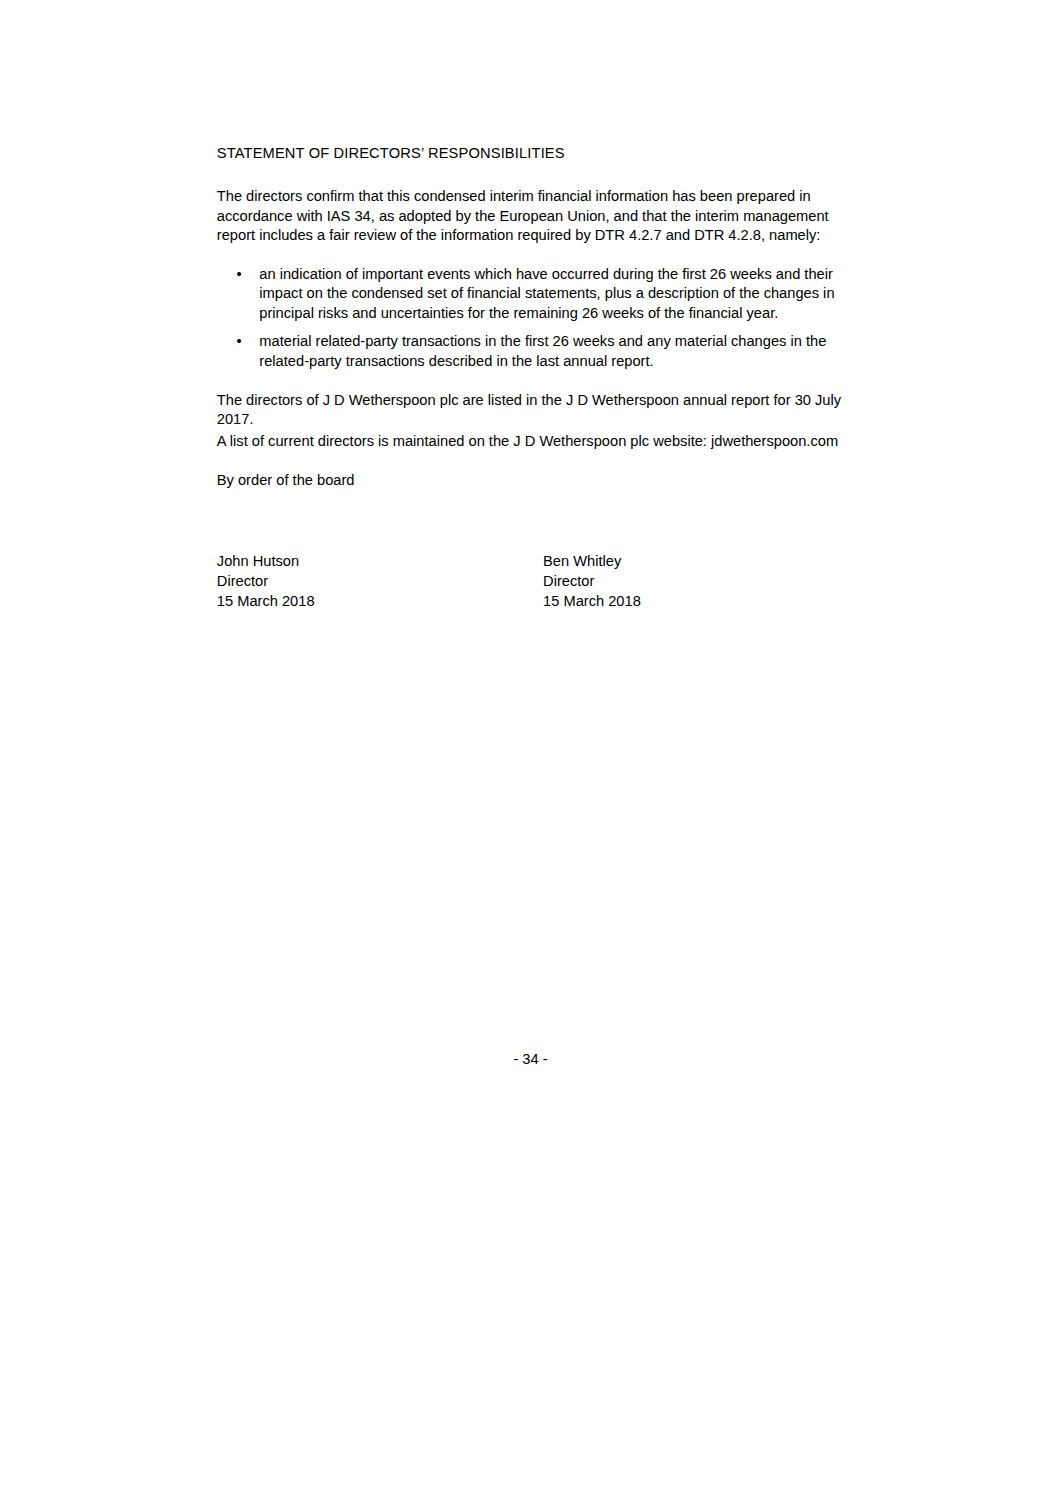STATEMENT OF DIRECTORS’ RESPONSIBILITIES
The directors confirm that this condensed interim financial information has been prepared in accordance with IAS 34, as adopted by the European Union, and that the interim management report includes a fair review of the information required by DTR 4.2.7 and DTR 4.2.8, namely:
an indication of important events which have occurred during the first 26 weeks and their impact on the condensed set of financial statements, plus a description of the changes in principal risks and uncertainties for the remaining 26 weeks of the financial year.
material related-party transactions in the first 26 weeks and any material changes in the related-party transactions described in the last annual report.
The directors of J D Wetherspoon plc are listed in the J D Wetherspoon annual report for 30 July 2017.
A list of current directors is maintained on the J D Wetherspoon plc website: jdwetherspoon.com
By order of the board
| John Hutson | Ben Whitley |
| Director | Director |
| 15 March 2018 | 15 March 2018 |
- 34 -